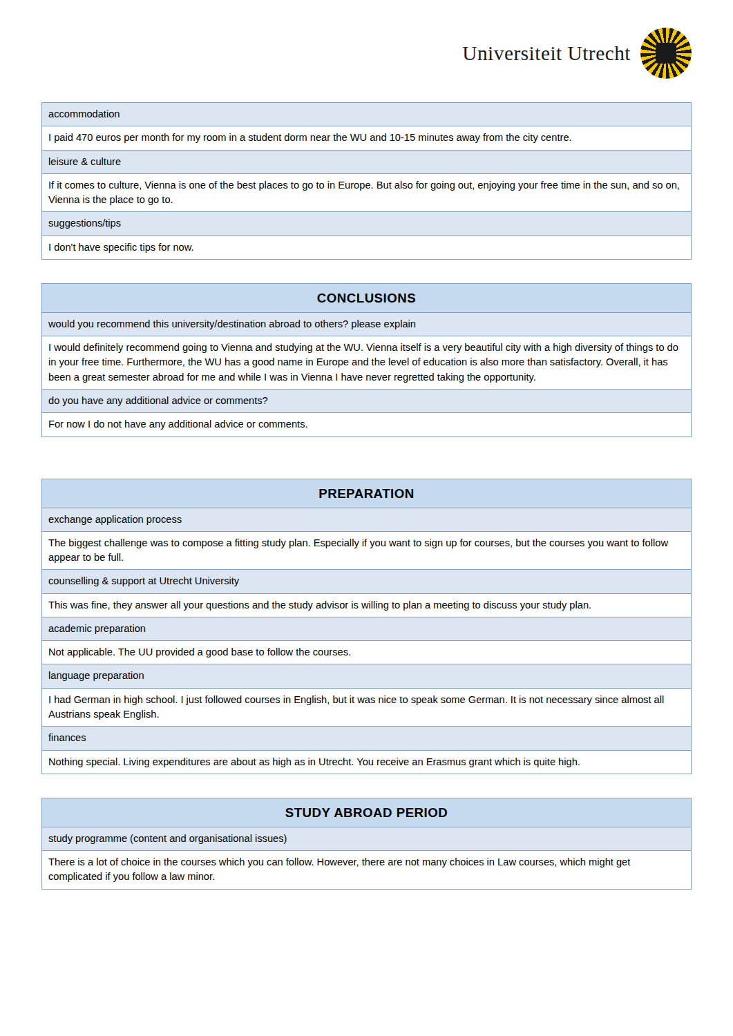Universiteit Utrecht
| accommodation |
| I paid 470 euros per month for my room in a student dorm near the WU and 10-15 minutes away from the city centre. |
| leisure & culture |
| If it comes to culture, Vienna is one of the best places to go to in Europe. But also for going out, enjoying your free time in the sun, and so on, Vienna is the place to go to. |
| suggestions/tips |
| I don't have specific tips for now. |
| CONCLUSIONS |
| --- |
| would you recommend this university/destination abroad to others? please explain |
| I would definitely recommend going to Vienna and studying at the WU. Vienna itself is a very beautiful city with a high diversity of things to do in your free time. Furthermore, the WU has a good name in Europe and the level of education is also more than satisfactory. Overall, it has been a great semester abroad for me and while I was in Vienna I have never regretted taking the opportunity. |
| do you have any additional advice or comments? |
| For now I do not have any additional advice or comments. |
| PREPARATION |
| --- |
| exchange application process |
| The biggest challenge was to compose a fitting study plan. Especially if you want to sign up for courses, but the courses you want to follow appear to be full. |
| counselling & support at Utrecht University |
| This was fine, they answer all your questions and the study advisor is willing to plan a meeting to discuss your study plan. |
| academic preparation |
| Not applicable. The UU provided a good base to follow the courses. |
| language preparation |
| I had German in high school. I just followed courses in English, but it was nice to speak some German. It is not necessary since almost all Austrians speak English. |
| finances |
| Nothing special. Living expenditures are about as high as in Utrecht. You receive an Erasmus grant which is quite high. |
| STUDY ABROAD PERIOD |
| --- |
| study programme (content and organisational issues) |
| There is a lot of choice in the courses which you can follow. However, there are not many choices in Law courses, which might get complicated if you follow a law minor. |